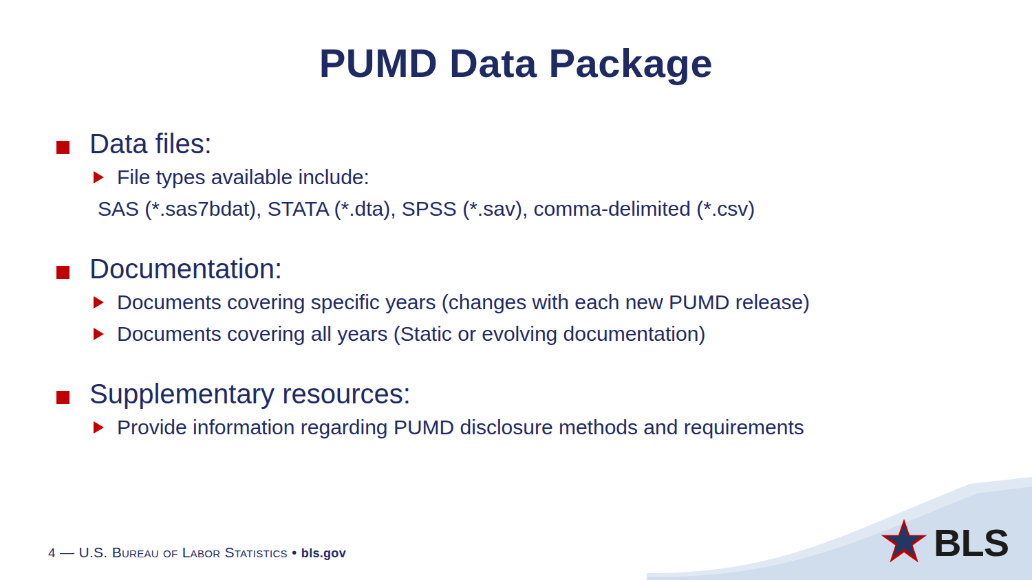PUMD Data Package
Data files:
File types available include:
SAS (*.sas7bdat), STATA (*.dta), SPSS (*.sav), comma-delimited (*.csv)
Documentation:
Documents covering specific years (changes with each new PUMD release)
Documents covering all years (Static or evolving documentation)
Supplementary resources:
Provide information regarding PUMD disclosure methods and requirements
4 — U.S. Bureau of Labor Statistics • bls.gov
BLS